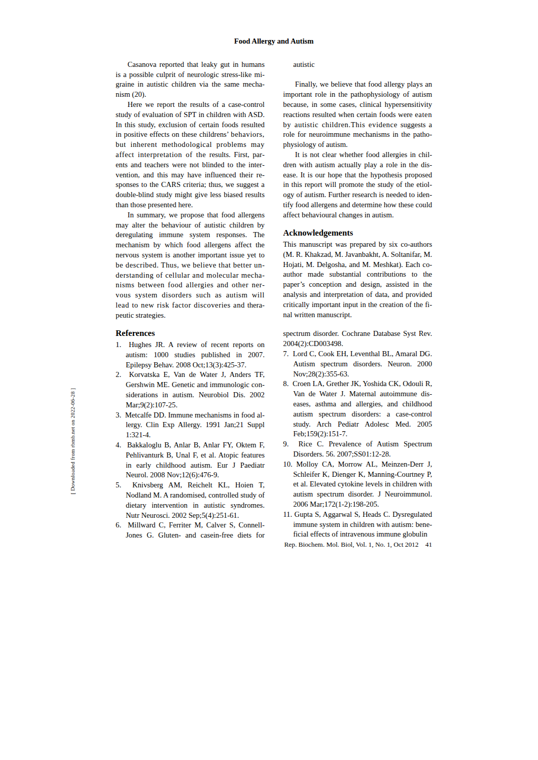Food Allergy and Autism
Casanova reported that leaky gut in humans is a possible culprit of neurologic stress-like migraine in autistic children via the same mechanism (20).
Here we report the results of a case-control study of evaluation of SPT in children with ASD. In this study, exclusion of certain foods resulted in positive effects on these childrens’ behaviors, but inherent methodological problems may affect interpretation of the results. First, parents and teachers were not blinded to the intervention, and this may have influenced their responses to the CARS criteria; thus, we suggest a double-blind study might give less biased results than those presented here.
In summary, we propose that food allergens may alter the behaviour of autistic children by deregulating immune system responses. The mechanism by which food allergens affect the nervous system is another important issue yet to be described. Thus, we believe that better understanding of cellular and molecular mechanisms between food allergies and other nervous system disorders such as autism will lead to new risk factor discoveries and therapeutic strategies.
References
1. Hughes JR. A review of recent reports on autism: 1000 studies published in 2007. Epilepsy Behav. 2008 Oct;13(3):425-37.
2. Korvatska E, Van de Water J, Anders TF, Gershwin ME. Genetic and immunologic considerations in autism. Neurobiol Dis. 2002 Mar;9(2):107-25.
3. Metcalfe DD. Immune mechanisms in food allergy. Clin Exp Allergy. 1991 Jan;21 Suppl 1:321-4.
4. Bakkaloglu B, Anlar B, Anlar FY, Oktem F, Pehlivanturk B, Unal F, et al. Atopic features in early childhood autism. Eur J Paediatr Neurol. 2008 Nov;12(6):476-9.
5. Knivsberg AM, Reichelt KL, Hoien T, Nodland M. A randomised, controlled study of dietary intervention in autistic syndromes. Nutr Neurosci. 2002 Sep;5(4):251-61.
6. Millward C, Ferriter M, Calver S, Connell-Jones G. Gluten- and casein-free diets for autistic
Finally, we believe that food allergy plays an important role in the pathophysiology of autism because, in some cases, clinical hypersensitivity reactions resulted when certain foods were eaten by autistic children.This evidence suggests a role for neuroimmune mechanisms in the pathophysiology of autism.
It is not clear whether food allergies in children with autism actually play a role in the disease. It is our hope that the hypothesis proposed in this report will promote the study of the etiology of autism. Further research is needed to identify food allergens and determine how these could affect behavioural changes in autism.
Acknowledgements
This manuscript was prepared by six co-authors (M. R. Khakzad, M. Javanbakht, A. Soltanifar, M. Hojati, M. Delgosha, and M. Meshkat). Each co-author made substantial contributions to the paper’s conception and design, assisted in the analysis and interpretation of data, and provided critically important input in the creation of the final written manuscript.
spectrum disorder. Cochrane Database Syst Rev. 2004(2):CD003498.
7. Lord C, Cook EH, Leventhal BL, Amaral DG. Autism spectrum disorders. Neuron. 2000 Nov;28(2):355-63.
8. Croen LA, Grether JK, Yoshida CK, Odouli R, Van de Water J. Maternal autoimmune diseases, asthma and allergies, and childhood autism spectrum disorders: a case-control study. Arch Pediatr Adolesc Med. 2005 Feb;159(2):151-7.
9. Rice C. Prevalence of Autism Spectrum Disorders. 56. 2007;SS01:12-28.
10. Molloy CA, Morrow AL, Meinzen-Derr J, Schleifer K, Dienger K, Manning-Courtney P, et al. Elevated cytokine levels in children with autism spectrum disorder. J Neuroimmunol. 2006 Mar;172(1-2):198-205.
11. Gupta S, Aggarwal S, Heads C. Dysregulated immune system in children with autism: beneficial effects of intravenous immune globulin
[ Downloaded from rbmb.net on 2022-06-28 ]
Rep. Biochem. Mol. Biol, Vol. 1, No. 1, Oct 2012 41